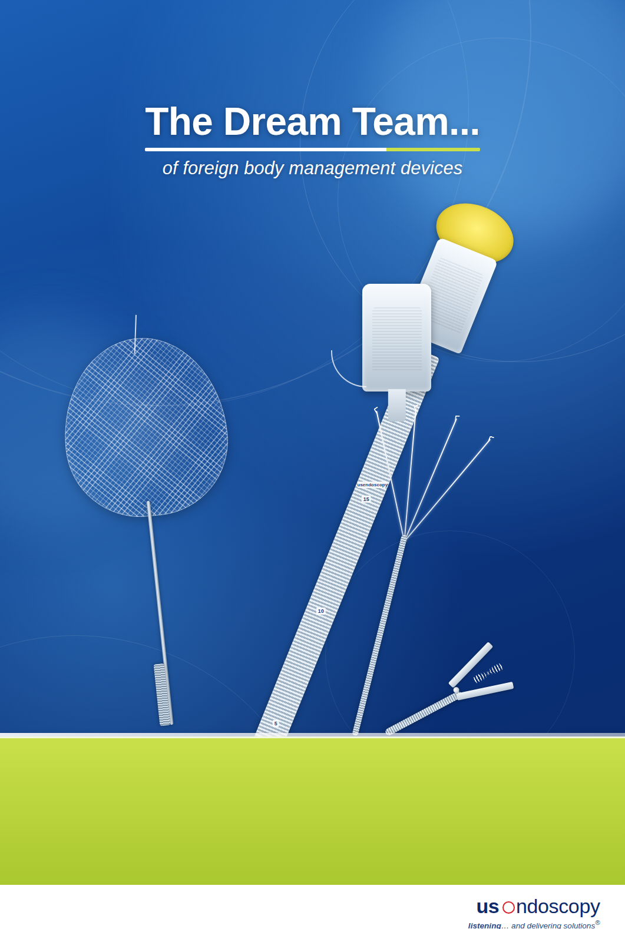The Dream Team...
of foreign body management devices
usendoscopy
20 15 10 5
us ndoscopy
listening… and delivering solutions®